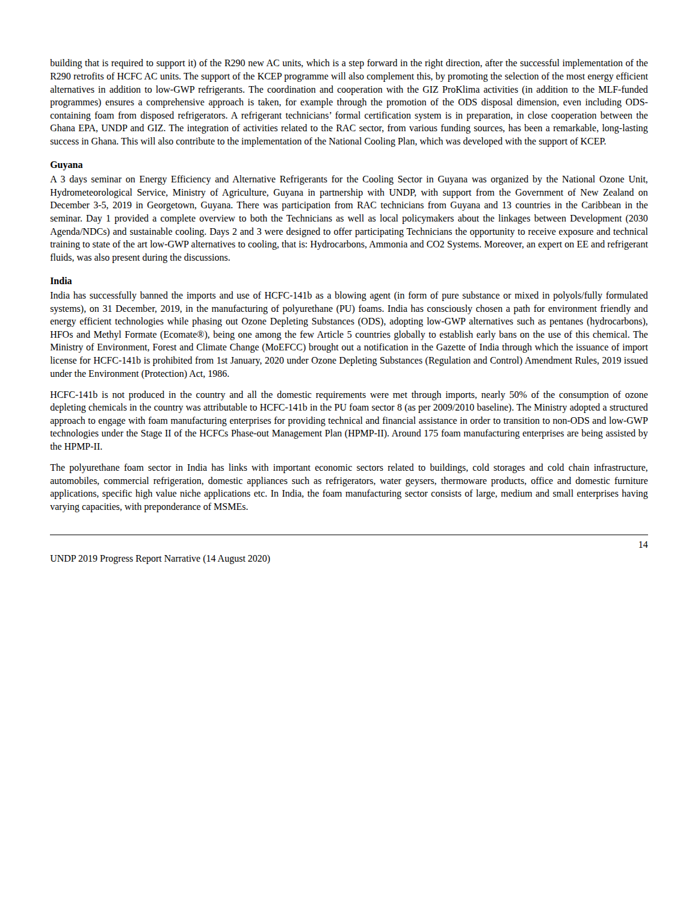building that is required to support it) of the R290 new AC units, which is a step forward in the right direction, after the successful implementation of the R290 retrofits of HCFC AC units. The support of the KCEP programme will also complement this, by promoting the selection of the most energy efficient alternatives in addition to low-GWP refrigerants. The coordination and cooperation with the GIZ ProKlima activities (in addition to the MLF-funded programmes) ensures a comprehensive approach is taken, for example through the promotion of the ODS disposal dimension, even including ODS-containing foam from disposed refrigerators. A refrigerant technicians’ formal certification system is in preparation, in close cooperation between the Ghana EPA, UNDP and GIZ. The integration of activities related to the RAC sector, from various funding sources, has been a remarkable, long-lasting success in Ghana. This will also contribute to the implementation of the National Cooling Plan, which was developed with the support of KCEP.
Guyana
A 3 days seminar on Energy Efficiency and Alternative Refrigerants for the Cooling Sector in Guyana was organized by the National Ozone Unit, Hydrometeorological Service, Ministry of Agriculture, Guyana in partnership with UNDP, with support from the Government of New Zealand on December 3-5, 2019 in Georgetown, Guyana. There was participation from RAC technicians from Guyana and 13 countries in the Caribbean in the seminar. Day 1 provided a complete overview to both the Technicians as well as local policymakers about the linkages between Development (2030 Agenda/NDCs) and sustainable cooling. Days 2 and 3 were designed to offer participating Technicians the opportunity to receive exposure and technical training to state of the art low-GWP alternatives to cooling, that is: Hydrocarbons, Ammonia and CO2 Systems. Moreover, an expert on EE and refrigerant fluids, was also present during the discussions.
India
India has successfully banned the imports and use of HCFC-141b as a blowing agent (in form of pure substance or mixed in polyols/fully formulated systems), on 31 December, 2019, in the manufacturing of polyurethane (PU) foams. India has consciously chosen a path for environment friendly and energy efficient technologies while phasing out Ozone Depleting Substances (ODS), adopting low-GWP alternatives such as pentanes (hydrocarbons), HFOs and Methyl Formate (Ecomate®), being one among the few Article 5 countries globally to establish early bans on the use of this chemical. The Ministry of Environment, Forest and Climate Change (MoEFCC) brought out a notification in the Gazette of India through which the issuance of import license for HCFC-141b is prohibited from 1st January, 2020 under Ozone Depleting Substances (Regulation and Control) Amendment Rules, 2019 issued under the Environment (Protection) Act, 1986.
HCFC-141b is not produced in the country and all the domestic requirements were met through imports, nearly 50% of the consumption of ozone depleting chemicals in the country was attributable to HCFC-141b in the PU foam sector 8 (as per 2009/2010 baseline). The Ministry adopted a structured approach to engage with foam manufacturing enterprises for providing technical and financial assistance in order to transition to non-ODS and low-GWP technologies under the Stage II of the HCFCs Phase-out Management Plan (HPMP-II). Around 175 foam manufacturing enterprises are being assisted by the HPMP-II.
The polyurethane foam sector in India has links with important economic sectors related to buildings, cold storages and cold chain infrastructure, automobiles, commercial refrigeration, domestic appliances such as refrigerators, water geysers, thermoware products, office and domestic furniture applications, specific high value niche applications etc. In India, the foam manufacturing sector consists of large, medium and small enterprises having varying capacities, with preponderance of MSMEs.
14
UNDP 2019 Progress Report Narrative (14 August 2020)